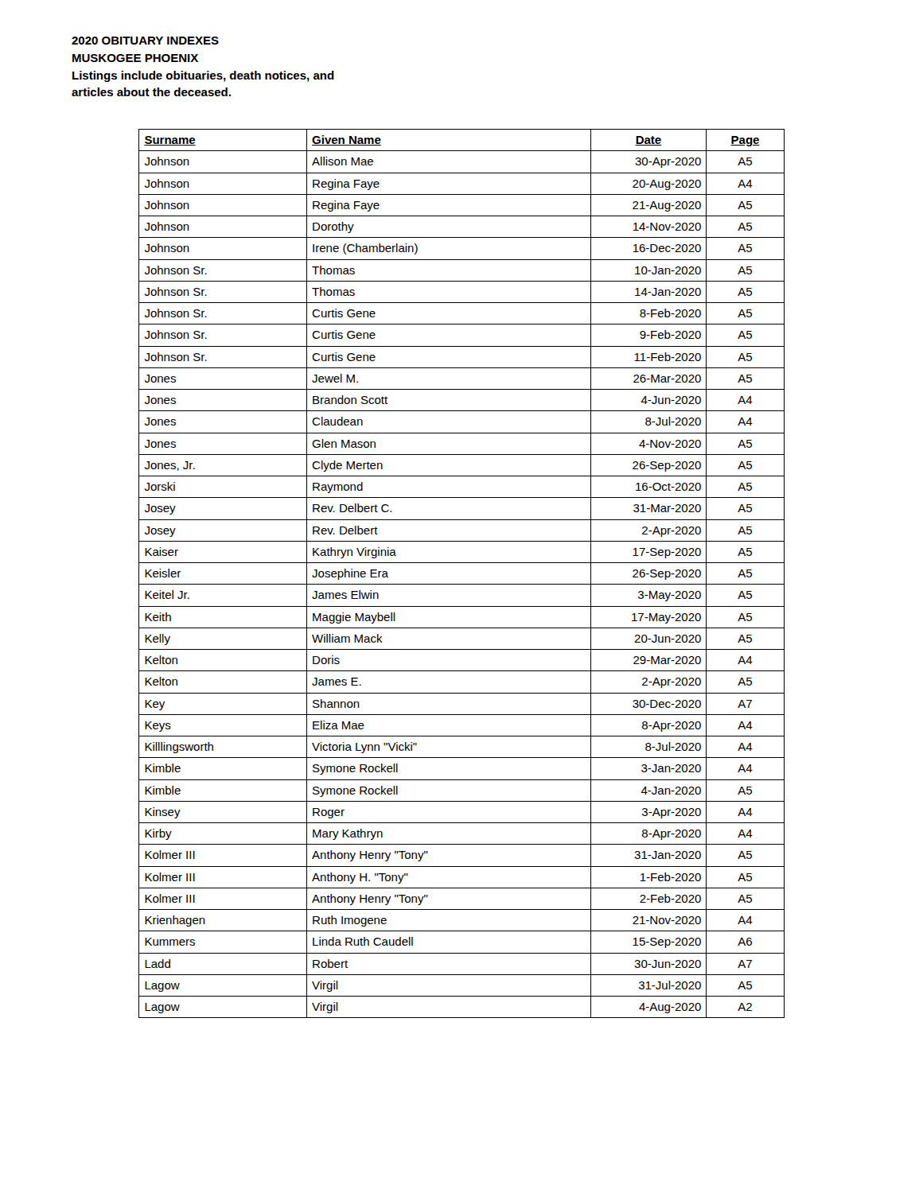2020 OBITUARY INDEXES
MUSKOGEE PHOENIX
Listings include obituaries, death notices, and
articles about the deceased.
| Surname | Given Name | Date | Page |
| --- | --- | --- | --- |
| Johnson | Allison Mae | 30-Apr-2020 | A5 |
| Johnson | Regina Faye | 20-Aug-2020 | A4 |
| Johnson | Regina Faye | 21-Aug-2020 | A5 |
| Johnson | Dorothy | 14-Nov-2020 | A5 |
| Johnson | Irene (Chamberlain) | 16-Dec-2020 | A5 |
| Johnson Sr. | Thomas | 10-Jan-2020 | A5 |
| Johnson Sr. | Thomas | 14-Jan-2020 | A5 |
| Johnson Sr. | Curtis Gene | 8-Feb-2020 | A5 |
| Johnson Sr. | Curtis Gene | 9-Feb-2020 | A5 |
| Johnson Sr. | Curtis Gene | 11-Feb-2020 | A5 |
| Jones | Jewel M. | 26-Mar-2020 | A5 |
| Jones | Brandon Scott | 4-Jun-2020 | A4 |
| Jones | Claudean | 8-Jul-2020 | A4 |
| Jones | Glen Mason | 4-Nov-2020 | A5 |
| Jones, Jr. | Clyde Merten | 26-Sep-2020 | A5 |
| Jorski | Raymond | 16-Oct-2020 | A5 |
| Josey | Rev. Delbert C. | 31-Mar-2020 | A5 |
| Josey | Rev. Delbert | 2-Apr-2020 | A5 |
| Kaiser | Kathryn Virginia | 17-Sep-2020 | A5 |
| Keisler | Josephine Era | 26-Sep-2020 | A5 |
| Keitel Jr. | James Elwin | 3-May-2020 | A5 |
| Keith | Maggie Maybell | 17-May-2020 | A5 |
| Kelly | William Mack | 20-Jun-2020 | A5 |
| Kelton | Doris | 29-Mar-2020 | A4 |
| Kelton | James E. | 2-Apr-2020 | A5 |
| Key | Shannon | 30-Dec-2020 | A7 |
| Keys | Eliza Mae | 8-Apr-2020 | A4 |
| Killlingsworth | Victoria Lynn "Vicki" | 8-Jul-2020 | A4 |
| Kimble | Symone Rockell | 3-Jan-2020 | A4 |
| Kimble | Symone Rockell | 4-Jan-2020 | A5 |
| Kinsey | Roger | 3-Apr-2020 | A4 |
| Kirby | Mary Kathryn | 8-Apr-2020 | A4 |
| Kolmer III | Anthony Henry "Tony" | 31-Jan-2020 | A5 |
| Kolmer III | Anthony H. "Tony" | 1-Feb-2020 | A5 |
| Kolmer III | Anthony Henry "Tony" | 2-Feb-2020 | A5 |
| Krienhagen | Ruth Imogene | 21-Nov-2020 | A4 |
| Kummers | Linda Ruth Caudell | 15-Sep-2020 | A6 |
| Ladd | Robert | 30-Jun-2020 | A7 |
| Lagow | Virgil | 31-Jul-2020 | A5 |
| Lagow | Virgil | 4-Aug-2020 | A2 |